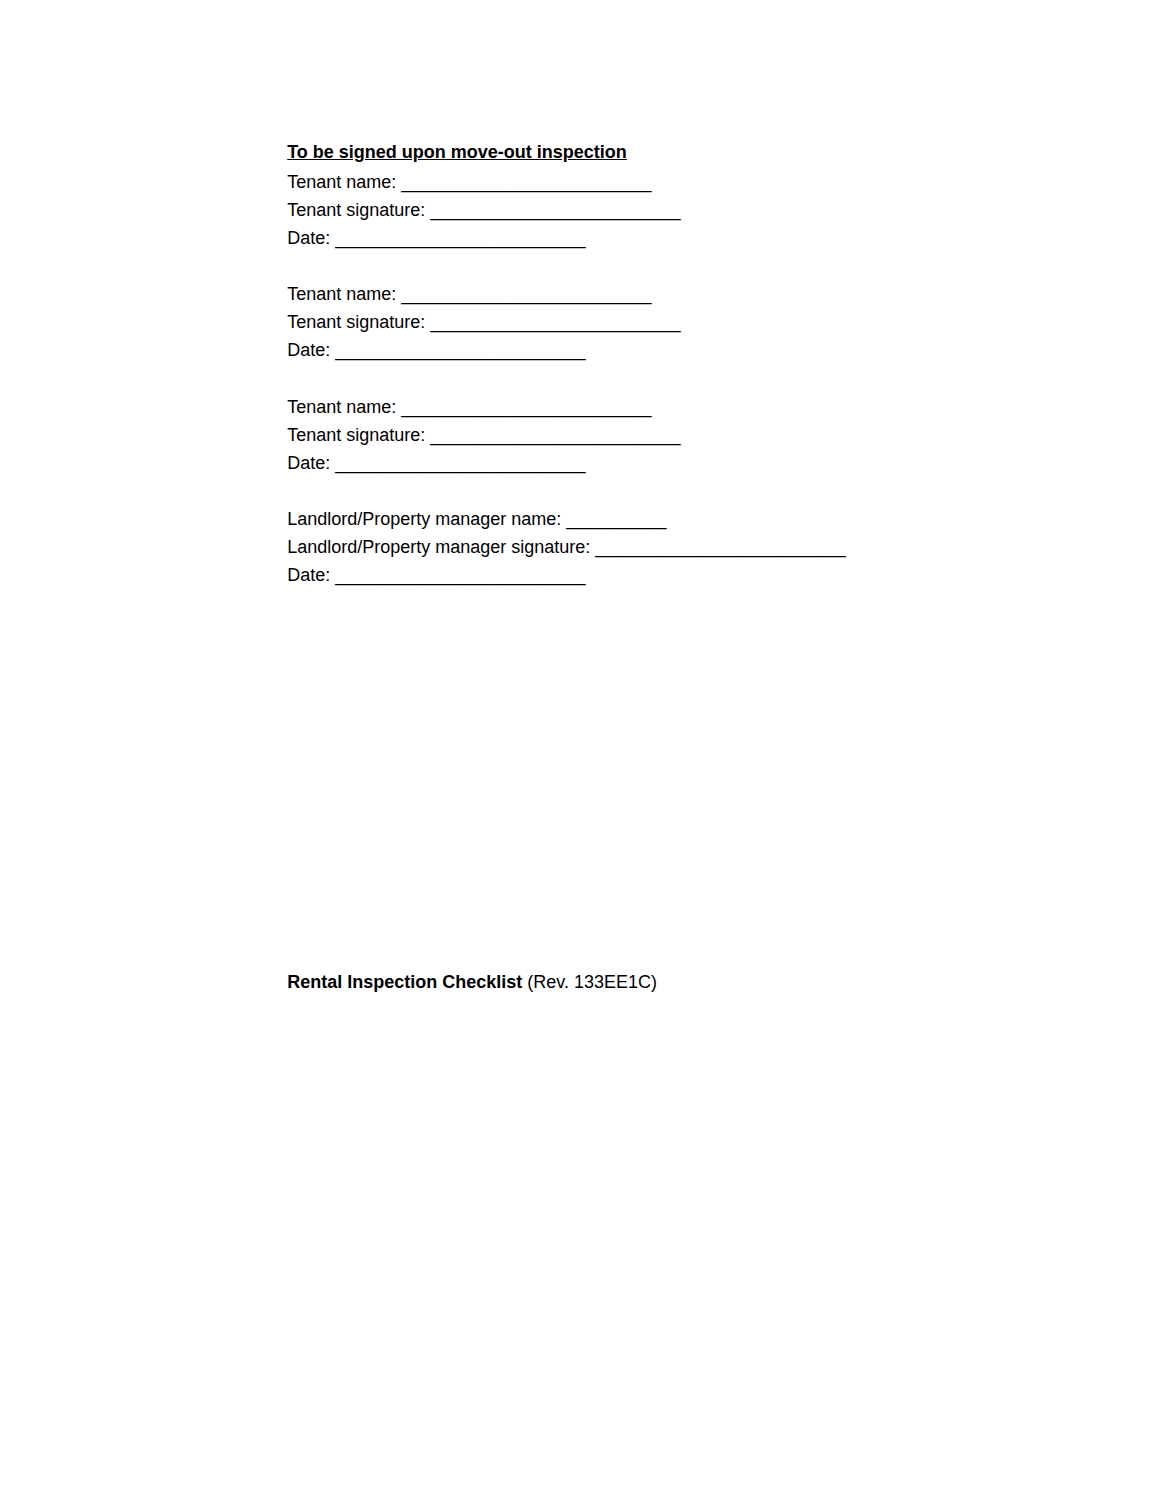To be signed upon move-out inspection
Tenant name: _________________________
Tenant signature: _________________________
Date: _________________________
Tenant name: _________________________
Tenant signature: _________________________
Date: _________________________
Tenant name: _________________________
Tenant signature: _________________________
Date: _________________________
Landlord/Property manager name: __________
Landlord/Property manager signature: _________________________
Date: _________________________
Rental Inspection Checklist (Rev. 133EE1C)